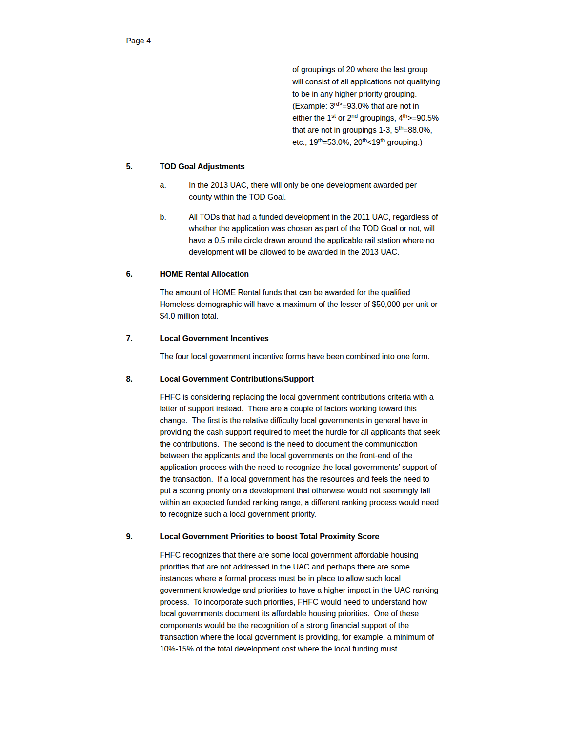Page 4
of groupings of 20 where the last group will consist of all applications not qualifying to be in any higher priority grouping. (Example: 3rd>=93.0% that are not in either the 1st or 2nd groupings, 4th>=90.5% that are not in groupings 1-3, 5th=88.0%, etc., 19th=53.0%, 20th<19th grouping.)
5. TOD Goal Adjustments
a. In the 2013 UAC, there will only be one development awarded per county within the TOD Goal.
b. All TODs that had a funded development in the 2011 UAC, regardless of whether the application was chosen as part of the TOD Goal or not, will have a 0.5 mile circle drawn around the applicable rail station where no development will be allowed to be awarded in the 2013 UAC.
6. HOME Rental Allocation
The amount of HOME Rental funds that can be awarded for the qualified Homeless demographic will have a maximum of the lesser of $50,000 per unit or $4.0 million total.
7. Local Government Incentives
The four local government incentive forms have been combined into one form.
8. Local Government Contributions/Support
FHFC is considering replacing the local government contributions criteria with a letter of support instead. There are a couple of factors working toward this change. The first is the relative difficulty local governments in general have in providing the cash support required to meet the hurdle for all applicants that seek the contributions. The second is the need to document the communication between the applicants and the local governments on the front-end of the application process with the need to recognize the local governments’ support of the transaction. If a local government has the resources and feels the need to put a scoring priority on a development that otherwise would not seemingly fall within an expected funded ranking range, a different ranking process would need to recognize such a local government priority.
9. Local Government Priorities to boost Total Proximity Score
FHFC recognizes that there are some local government affordable housing priorities that are not addressed in the UAC and perhaps there are some instances where a formal process must be in place to allow such local government knowledge and priorities to have a higher impact in the UAC ranking process. To incorporate such priorities, FHFC would need to understand how local governments document its affordable housing priorities. One of these components would be the recognition of a strong financial support of the transaction where the local government is providing, for example, a minimum of 10%-15% of the total development cost where the local funding must